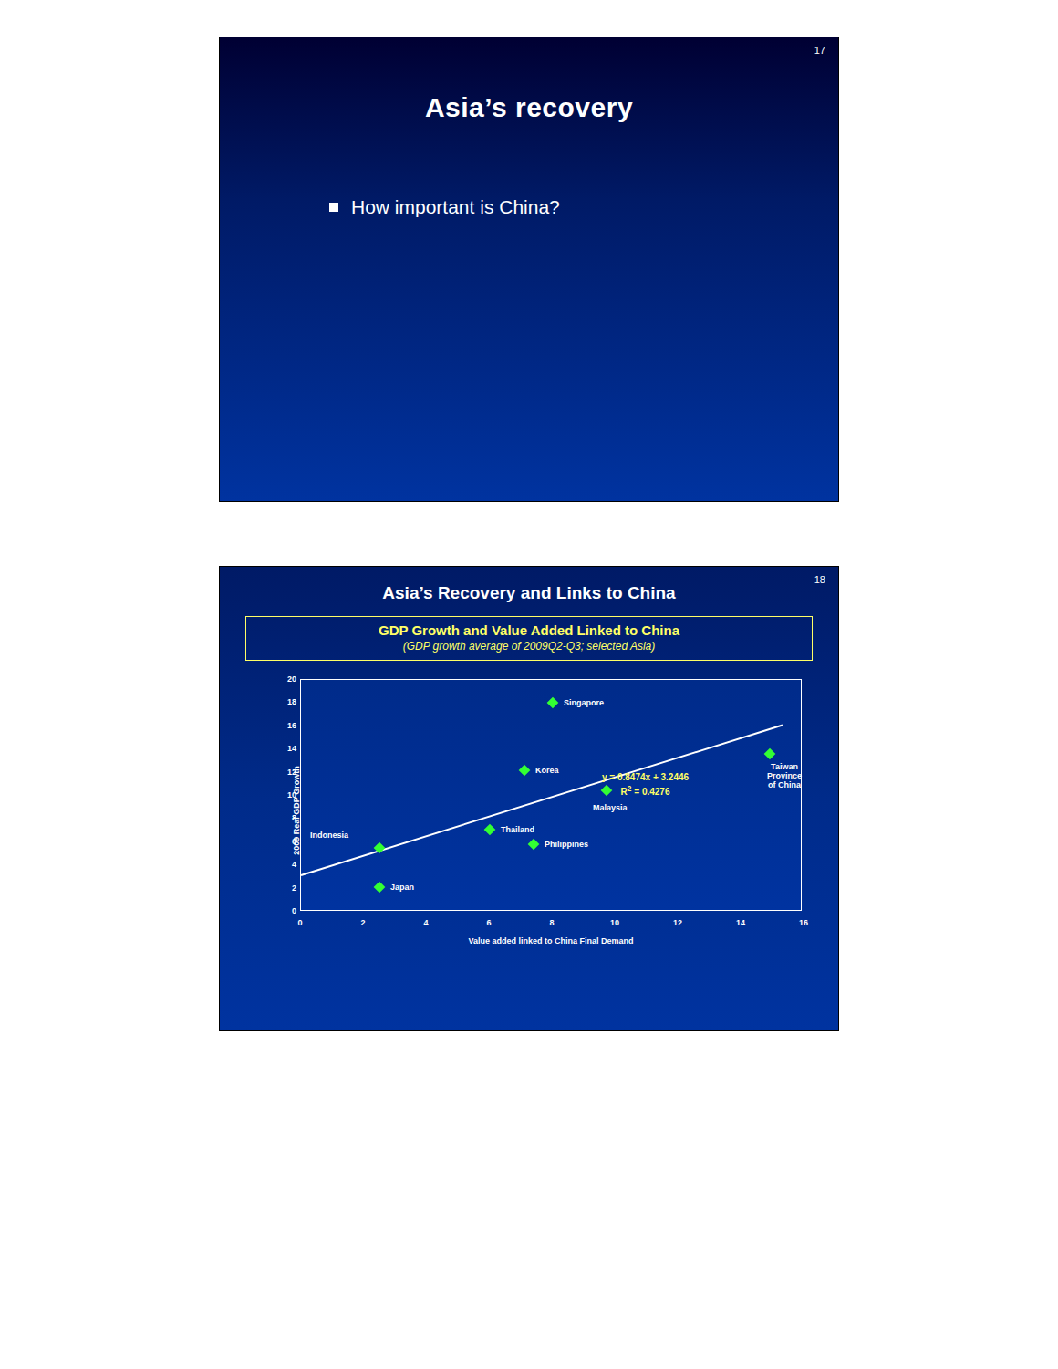17
Asia’s recovery
How important is China?
18
Asia’s Recovery and Links to China
GDP Growth and Value Added Linked to China
(GDP growth average of 2009Q2-Q3; selected Asia)
2009 Real GDP Growth
(Avg. of 09q2 - q3; qoq; saar)
20
18
16
14
12
10
8
6
4
2
0
y = 0.8474x + 3.2446
R2 = 0.4276
Singapore
Taiwan
Province
of China
Korea
Malaysia
Thailand
Philippines
Indonesia
Japan
0
2
4
6
8
10
12
14
16
Value added linked to China Final Demand